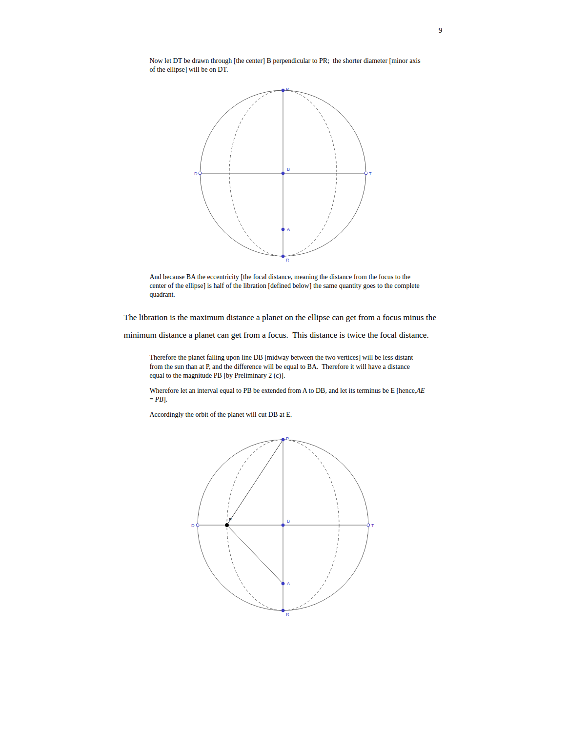9
Now let DT be drawn through [the center] B perpendicular to PR; the shorter diameter [minor axis of the ellipse] will be on DT.
P R D T B A
And because BA the eccentricity [the focal distance, meaning the distance from the focus to the center of the ellipse] is half of the libration [defined below] the same quantity goes to the complete quadrant.
The libration is the maximum distance a planet on the ellipse can get from a focus minus the minimum distance a planet can get from a focus. This distance is twice the focal distance.
Therefore the planet falling upon line DB [midway between the two vertices] will be less distant from the sun than at P, and the difference will be equal to BA. Therefore it will have a distance equal to the magnitude PB [by Preliminary 2 (c)].
Wherefore let an interval equal to PB be extended from A to DB, and let its terminus be E [hence,AE = PB].
Accordingly the orbit of the planet will cut DB at E.
P R D T B A E